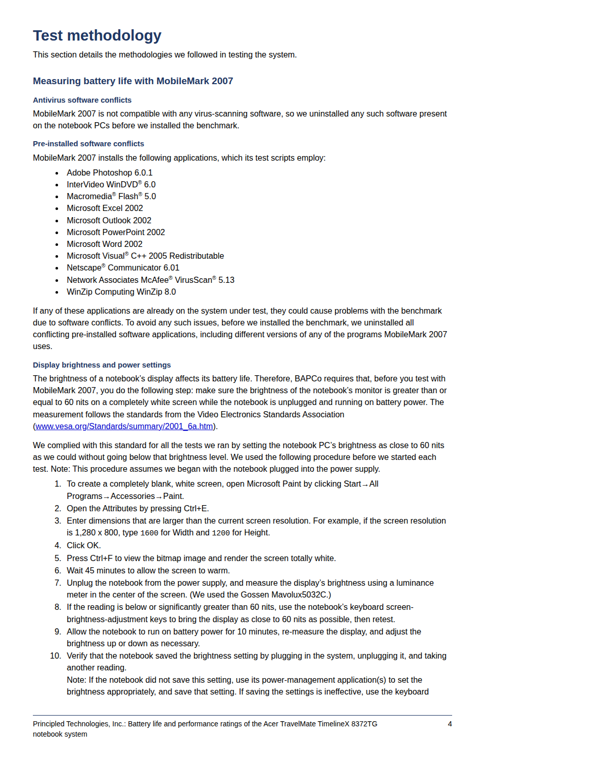Test methodology
This section details the methodologies we followed in testing the system.
Measuring battery life with MobileMark 2007
Antivirus software conflicts
MobileMark 2007 is not compatible with any virus-scanning software, so we uninstalled any such software present on the notebook PCs before we installed the benchmark.
Pre-installed software conflicts
MobileMark 2007 installs the following applications, which its test scripts employ:
Adobe Photoshop 6.0.1
InterVideo WinDVD® 6.0
Macromedia® Flash® 5.0
Microsoft Excel 2002
Microsoft Outlook 2002
Microsoft PowerPoint 2002
Microsoft Word 2002
Microsoft Visual® C++ 2005 Redistributable
Netscape® Communicator 6.01
Network Associates McAfee® VirusScan® 5.13
WinZip Computing WinZip 8.0
If any of these applications are already on the system under test, they could cause problems with the benchmark due to software conflicts. To avoid any such issues, before we installed the benchmark, we uninstalled all conflicting pre-installed software applications, including different versions of any of the programs MobileMark 2007 uses.
Display brightness and power settings
The brightness of a notebook’s display affects its battery life. Therefore, BAPCo requires that, before you test with MobileMark 2007, you do the following step: make sure the brightness of the notebook’s monitor is greater than or equal to 60 nits on a completely white screen while the notebook is unplugged and running on battery power. The measurement follows the standards from the Video Electronics Standards Association (www.vesa.org/Standards/summary/2001_6a.htm).
We complied with this standard for all the tests we ran by setting the notebook PC’s brightness as close to 60 nits as we could without going below that brightness level. We used the following procedure before we started each test. Note: This procedure assumes we began with the notebook plugged into the power supply.
To create a completely blank, white screen, open Microsoft Paint by clicking Start→All Programs→Accessories→Paint.
Open the Attributes by pressing Ctrl+E.
Enter dimensions that are larger than the current screen resolution. For example, if the screen resolution is 1,280 x 800, type 1600 for Width and 1200 for Height.
Click OK.
Press Ctrl+F to view the bitmap image and render the screen totally white.
Wait 45 minutes to allow the screen to warm.
Unplug the notebook from the power supply, and measure the display’s brightness using a luminance meter in the center of the screen. (We used the Gossen Mavolux5032C.)
If the reading is below or significantly greater than 60 nits, use the notebook’s keyboard screen-brightness-adjustment keys to bring the display as close to 60 nits as possible, then retest.
Allow the notebook to run on battery power for 10 minutes, re-measure the display, and adjust the brightness up or down as necessary.
Verify that the notebook saved the brightness setting by plugging in the system, unplugging it, and taking another reading.
Note: If the notebook did not save this setting, use its power-management application(s) to set the brightness appropriately, and save that setting. If saving the settings is ineffective, use the keyboard
4
Principled Technologies, Inc.: Battery life and performance ratings of the Acer TravelMate TimelineX 8372TG notebook system